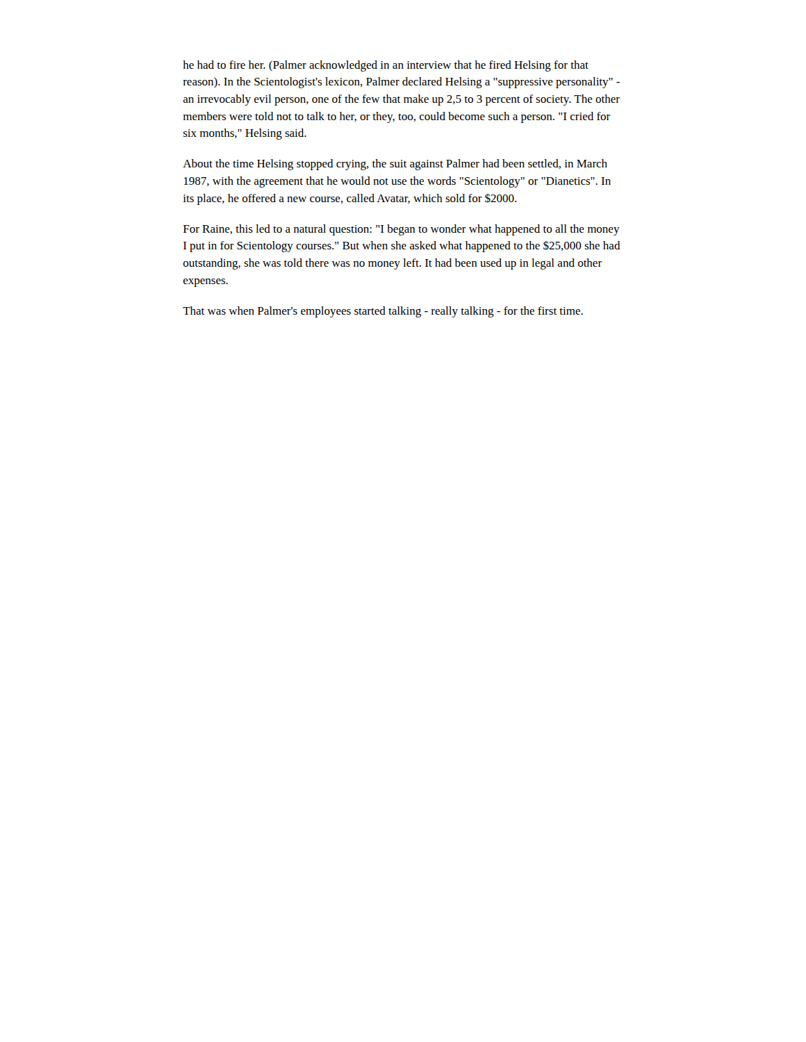he had to fire her. (Palmer acknowledged in an interview that he fired Helsing for that reason). In the Scientologist's lexicon, Palmer declared Helsing a "suppressive personality" -an irrevocably evil person, one of the few that make up 2,5 to 3 percent of society. The other members were told not to talk to her, or they, too, could become such a person. "I cried for six months," Helsing said.
About the time Helsing stopped crying, the suit against Palmer had been settled, in March 1987, with the agreement that he would not use the words "Scientology" or "Dianetics". In its place, he offered a new course, called Avatar, which sold for $2000.
For Raine, this led to a natural question: "I began to wonder what happened to all the money I put in for Scientology courses." But when she asked what happened to the $25,000 she had outstanding, she was told there was no money left. It had been used up in legal and other expenses.
That was when Palmer's employees started talking - really talking - for the first time.